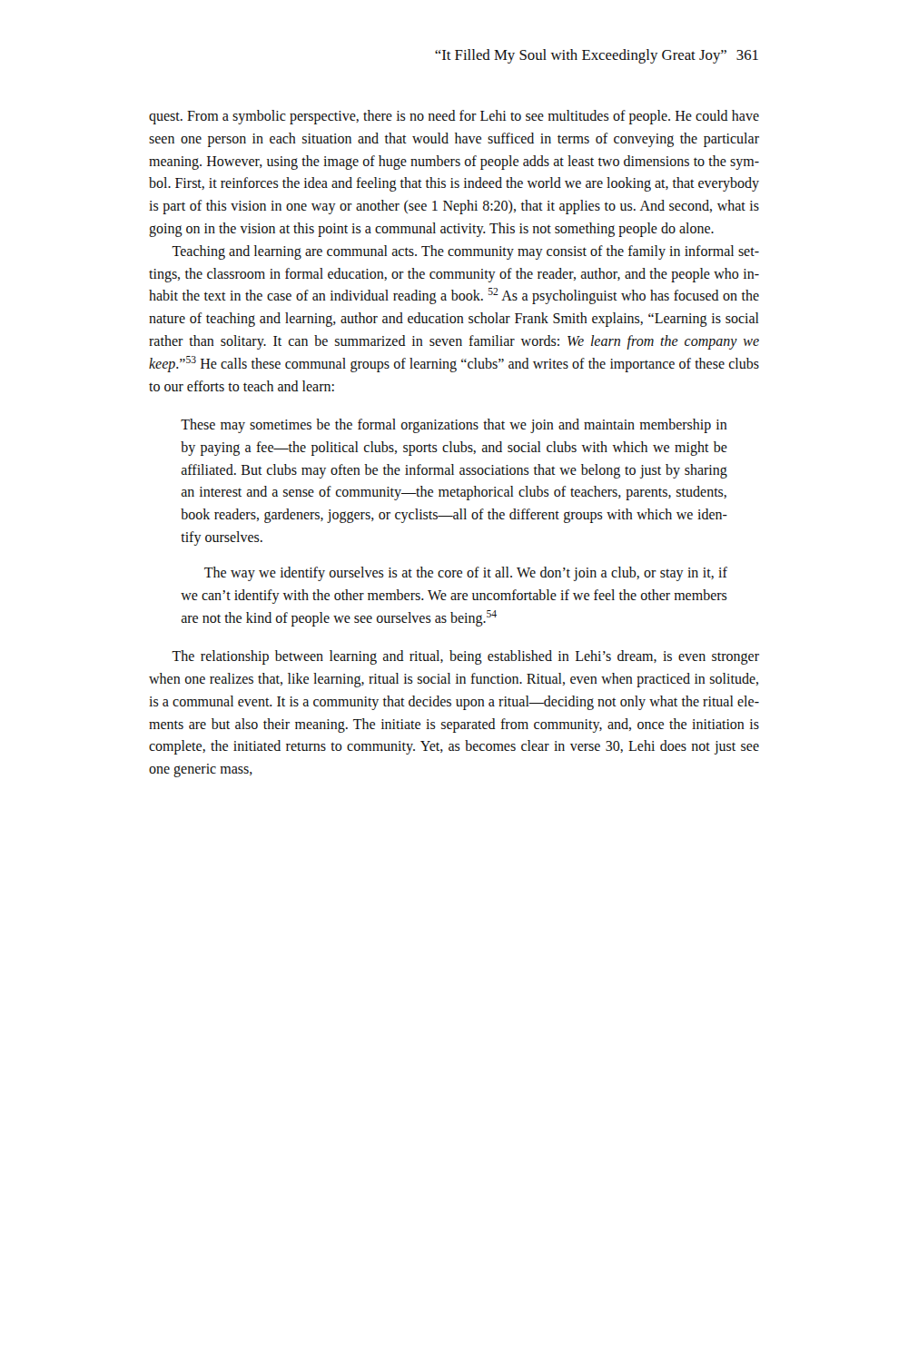“It Filled My Soul with Exceedingly Great Joy”361
quest. From a symbolic perspective, there is no need for Lehi to see multitudes of people. He could have seen one person in each situation and that would have sufficed in terms of conveying the particular meaning. However, using the image of huge numbers of people adds at least two dimensions to the symbol. First, it reinforces the idea and feeling that this is indeed the world we are looking at, that everybody is part of this vision in one way or another (see 1 Nephi 8:20), that it applies to us. And second, what is going on in the vision at this point is a communal activity. This is not something people do alone.
Teaching and learning are communal acts. The community may consist of the family in informal settings, the classroom in formal education, or the community of the reader, author, and the people who inhabit the text in the case of an individual reading a book. 52 As a psycholinguist who has focused on the nature of teaching and learning, author and education scholar Frank Smith explains, “Learning is social rather than solitary. It can be summarized in seven familiar words: We learn from the company we keep.”53 He calls these communal groups of learning “clubs” and writes of the importance of these clubs to our efforts to teach and learn:
These may sometimes be the formal organizations that we join and maintain membership in by paying a fee—the political clubs, sports clubs, and social clubs with which we might be affiliated. But clubs may often be the informal associations that we belong to just by sharing an interest and a sense of community—the metaphorical clubs of teachers, parents, students, book readers, gardeners, joggers, or cyclists—all of the different groups with which we identify ourselves.
The way we identify ourselves is at the core of it all. We don’t join a club, or stay in it, if we can’t identify with the other members. We are uncomfortable if we feel the other members are not the kind of people we see ourselves as being.54
The relationship between learning and ritual, being established in Lehi’s dream, is even stronger when one realizes that, like learning, ritual is social in function. Ritual, even when practiced in solitude, is a communal event. It is a community that decides upon a ritual—deciding not only what the ritual elements are but also their meaning. The initiate is separated from community, and, once the initiation is complete, the initiated returns to community. Yet, as becomes clear in verse 30, Lehi does not just see one generic mass,